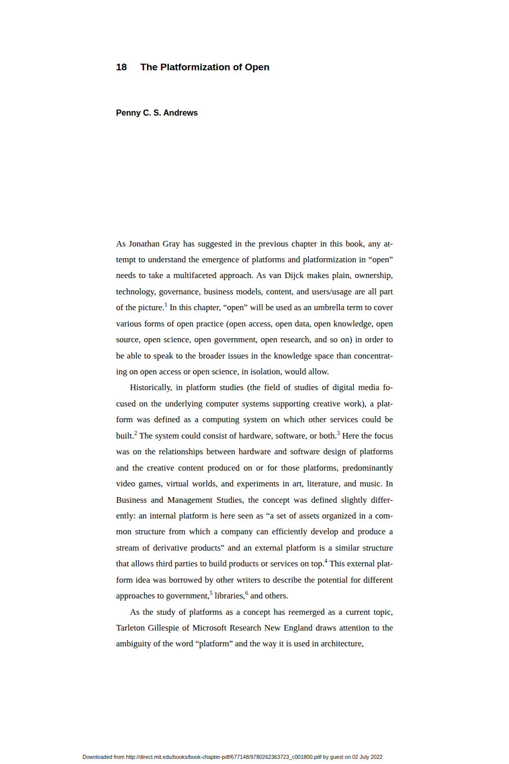18 The Platformization of Open
Penny C. S. Andrews
As Jonathan Gray has suggested in the previous chapter in this book, any attempt to understand the emergence of platforms and platformization in “open” needs to take a multifaceted approach. As van Dijck makes plain, ownership, technology, governance, business models, content, and users/usage are all part of the picture.1 In this chapter, “open” will be used as an umbrella term to cover various forms of open practice (open access, open data, open knowledge, open source, open science, open government, open research, and so on) in order to be able to speak to the broader issues in the knowledge space than concentrating on open access or open science, in isolation, would allow.
Historically, in platform studies (the field of studies of digital media focused on the underlying computer systems supporting creative work), a platform was defined as a computing system on which other services could be built.2 The system could consist of hardware, software, or both.3 Here the focus was on the relationships between hardware and software design of platforms and the creative content produced on or for those platforms, predominantly video games, virtual worlds, and experiments in art, literature, and music. In Business and Management Studies, the concept was defined slightly differently: an internal platform is here seen as “a set of assets organized in a common structure from which a company can efficiently develop and produce a stream of derivative products” and an external platform is a similar structure that allows third parties to build products or services on top.4 This external platform idea was borrowed by other writers to describe the potential for different approaches to government,5 libraries,6 and others.
As the study of platforms as a concept has reemerged as a current topic, Tarleton Gillespie of Microsoft Research New England draws attention to the ambiguity of the word “platform” and the way it is used in architecture,
Downloaded from http://direct.mit.edu/books/book-chapter-pdf/677148/9780262363723_c001800.pdf by guest on 02 July 2022